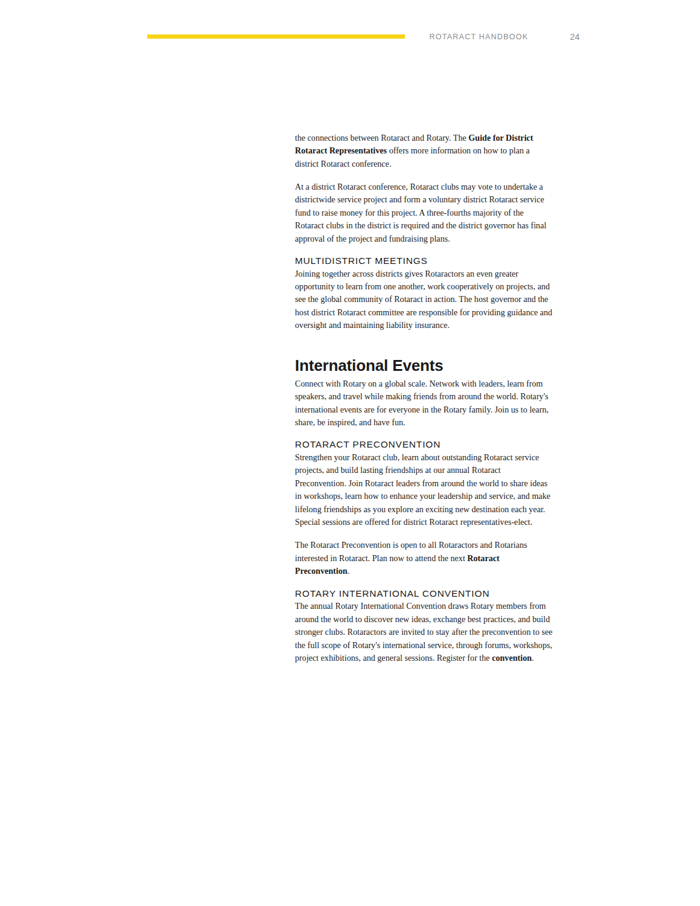ROTARACT HANDBOOK
24
the connections between Rotaract and Rotary. The Guide for District Rotaract Representatives offers more information on how to plan a district Rotaract conference.
At a district Rotaract conference, Rotaract clubs may vote to undertake a districtwide service project and form a voluntary district Rotaract service fund to raise money for this project. A three-fourths majority of the Rotaract clubs in the district is required and the district governor has final approval of the project and fundraising plans.
MULTIDISTRICT MEETINGS
Joining together across districts gives Rotaractors an even greater opportunity to learn from one another, work cooperatively on projects, and see the global community of Rotaract in action. The host governor and the host district Rotaract committee are responsible for providing guidance and oversight and maintaining liability insurance.
International Events
Connect with Rotary on a global scale. Network with leaders, learn from speakers, and travel while making friends from around the world. Rotary's international events are for everyone in the Rotary family. Join us to learn, share, be inspired, and have fun.
ROTARACT PRECONVENTION
Strengthen your Rotaract club, learn about outstanding Rotaract service projects, and build lasting friendships at our annual Rotaract Preconvention. Join Rotaract leaders from around the world to share ideas in workshops, learn how to enhance your leadership and service, and make lifelong friendships as you explore an exciting new destination each year. Special sessions are offered for district Rotaract representatives-elect.
The Rotaract Preconvention is open to all Rotaractors and Rotarians interested in Rotaract. Plan now to attend the next Rotaract Preconvention.
ROTARY INTERNATIONAL CONVENTION
The annual Rotary International Convention draws Rotary members from around the world to discover new ideas, exchange best practices, and build stronger clubs. Rotaractors are invited to stay after the preconvention to see the full scope of Rotary's international service, through forums, workshops, project exhibitions, and general sessions. Register for the convention.